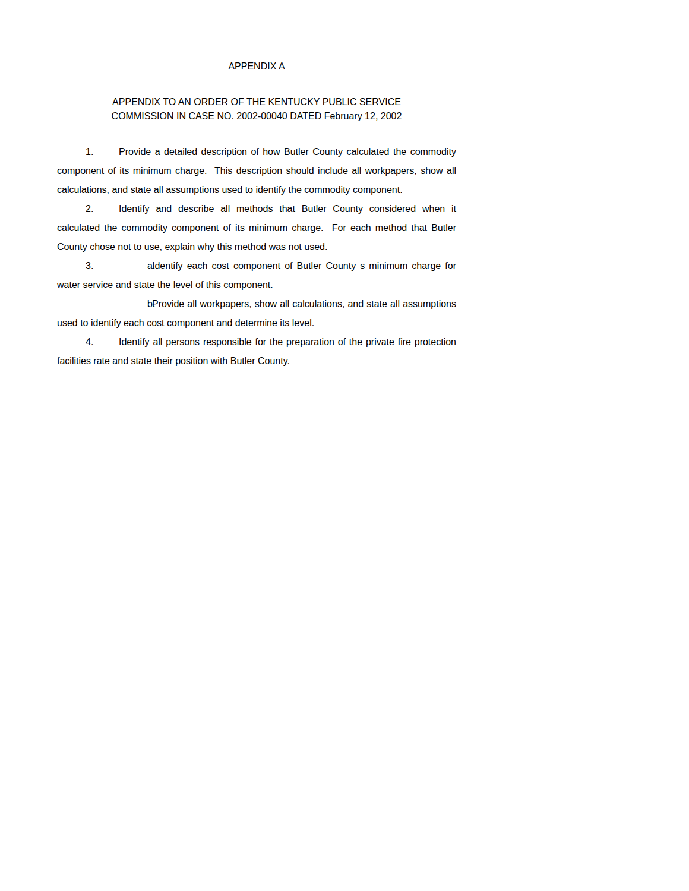APPENDIX A
APPENDIX TO AN ORDER OF THE KENTUCKY PUBLIC SERVICE
COMMISSION IN CASE NO. 2002-00040 DATED February 12, 2002
1. Provide a detailed description of how Butler County calculated the commodity component of its minimum charge. This description should include all workpapers, show all calculations, and state all assumptions used to identify the commodity component.
2. Identify and describe all methods that Butler County considered when it calculated the commodity component of its minimum charge. For each method that Butler County chose not to use, explain why this method was not used.
3. a. Identify each cost component of Butler County s minimum charge for water service and state the level of this component.
b. Provide all workpapers, show all calculations, and state all assumptions used to identify each cost component and determine its level.
4. Identify all persons responsible for the preparation of the private fire protection facilities rate and state their position with Butler County.